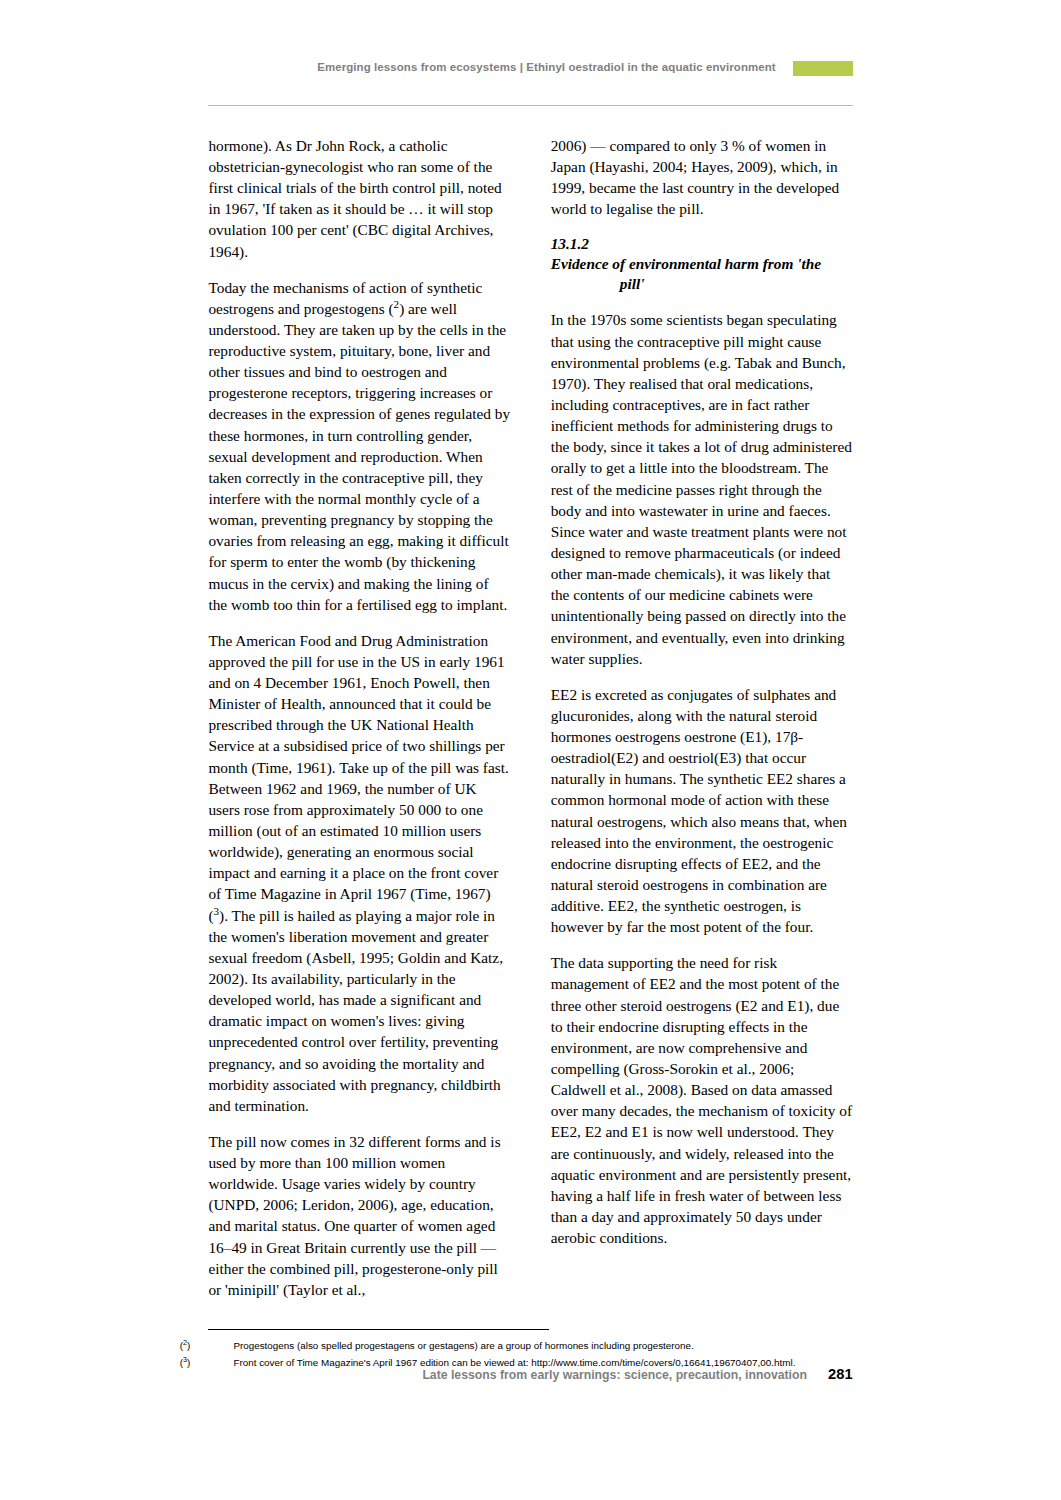Emerging lessons from ecosystems | Ethinyl oestradiol in the aquatic environment
hormone). As Dr John Rock, a catholic obstetrician-gynecologist who ran some of the first clinical trials of the birth control pill, noted in 1967, 'If taken as it should be … it will stop ovulation 100 per cent' (CBC digital Archives, 1964).
Today the mechanisms of action of synthetic oestrogens and progestogens (2) are well understood. They are taken up by the cells in the reproductive system, pituitary, bone, liver and other tissues and bind to oestrogen and progesterone receptors, triggering increases or decreases in the expression of genes regulated by these hormones, in turn controlling gender, sexual development and reproduction. When taken correctly in the contraceptive pill, they interfere with the normal monthly cycle of a woman, preventing pregnancy by stopping the ovaries from releasing an egg, making it difficult for sperm to enter the womb (by thickening mucus in the cervix) and making the lining of the womb too thin for a fertilised egg to implant.
The American Food and Drug Administration approved the pill for use in the US in early 1961 and on 4 December 1961, Enoch Powell, then Minister of Health, announced that it could be prescribed through the UK National Health Service at a subsidised price of two shillings per month (Time, 1961). Take up of the pill was fast. Between 1962 and 1969, the number of UK users rose from approximately 50 000 to one million (out of an estimated 10 million users worldwide), generating an enormous social impact and earning it a place on the front cover of Time Magazine in April 1967 (Time, 1967) (3). The pill is hailed as playing a major role in the women's liberation movement and greater sexual freedom (Asbell, 1995; Goldin and Katz, 2002). Its availability, particularly in the developed world, has made a significant and dramatic impact on women's lives: giving unprecedented control over fertility, preventing pregnancy, and so avoiding the mortality and morbidity associated with pregnancy, childbirth and termination.
The pill now comes in 32 different forms and is used by more than 100 million women worldwide. Usage varies widely by country (UNPD, 2006; Leridon, 2006), age, education, and marital status. One quarter of women aged 16–49 in Great Britain currently use the pill — either the combined pill, progesterone-only pill or 'minipill' (Taylor et al.,
2006) — compared to only 3 % of women in Japan (Hayashi, 2004; Hayes, 2009), which, in 1999, became the last country in the developed world to legalise the pill.
13.1.2 Evidence of environmental harm from 'the pill'
In the 1970s some scientists began speculating that using the contraceptive pill might cause environmental problems (e.g. Tabak and Bunch, 1970). They realised that oral medications, including contraceptives, are in fact rather inefficient methods for administering drugs to the body, since it takes a lot of drug administered orally to get a little into the bloodstream. The rest of the medicine passes right through the body and into wastewater in urine and faeces. Since water and waste treatment plants were not designed to remove pharmaceuticals (or indeed other man-made chemicals), it was likely that the contents of our medicine cabinets were unintentionally being passed on directly into the environment, and eventually, even into drinking water supplies.
EE2 is excreted as conjugates of sulphates and glucuronides, along with the natural steroid hormones oestrogens oestrone (E1), 17β-oestradiol(E2) and oestriol(E3) that occur naturally in humans. The synthetic EE2 shares a common hormonal mode of action with these natural oestrogens, which also means that, when released into the environment, the oestrogenic endocrine disrupting effects of EE2, and the natural steroid oestrogens in combination are additive. EE2, the synthetic oestrogen, is however by far the most potent of the four.
The data supporting the need for risk management of EE2 and the most potent of the three other steroid oestrogens (E2 and E1), due to their endocrine disrupting effects in the environment, are now comprehensive and compelling (Gross-Sorokin et al., 2006; Caldwell et al., 2008). Based on data amassed over many decades, the mechanism of toxicity of EE2, E2 and E1 is now well understood. They are continuously, and widely, released into the aquatic environment and are persistently present, having a half life in fresh water of between less than a day and approximately 50 days under aerobic conditions.
(2) Progestogens (also spelled progestagens or gestagens) are a group of hormones including progesterone.
(3) Front cover of Time Magazine's April 1967 edition can be viewed at: http://www.time.com/time/covers/0,16641,19670407,00.html.
Late lessons from early warnings: science, precaution, innovation
281